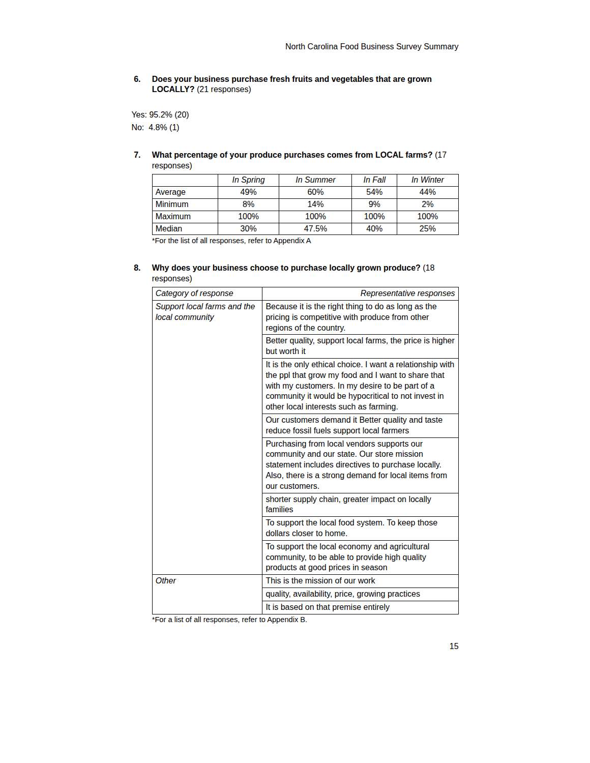North Carolina Food Business Survey Summary
Does your business purchase fresh fruits and vegetables that are grown LOCALLY? (21 responses)
Yes: 95.2% (20)
No: 4.8% (1)
What percentage of your produce purchases comes from LOCAL farms? (17 responses)
| | In Spring | In Summer | In Fall | In Winter |
| --- | --- | --- | --- | --- |
| Average | 49% | 60% | 54% | 44% |
| Minimum | 8% | 14% | 9% | 2% |
| Maximum | 100% | 100% | 100% | 100% |
| Median | 30% | 47.5% | 40% | 25% |
*For the list of all responses, refer to Appendix A
Why does your business choose to purchase locally grown produce? (18 responses)
| Category of response | Representative responses |
| --- | --- |
| Support local farms and the local community | Because it is the right thing to do as long as the pricing is competitive with produce from other regions of the country. |
| Better quality, support local farms, the price is higher but worth it |
| It is the only ethical choice. I want a relationship with the ppl that grow my food and I want to share that with my customers. In my desire to be part of a community it would be hypocritical to not invest in other local interests such as farming. |
| Our customers demand it Better quality and taste reduce fossil fuels support local farmers |
| Purchasing from local vendors supports our community and our state. Our store mission statement includes directives to purchase locally. Also, there is a strong demand for local items from our customers. |
| shorter supply chain, greater impact on locally families |
| To support the local food system. To keep those dollars closer to home. |
| To support the local economy and agricultural community, to be able to provide high quality products at good prices in season |
| Other | This is the mission of our work |
| quality, availability, price, growing practices |
| It is based on that premise entirely |
*For a list of all responses, refer to Appendix B.
15